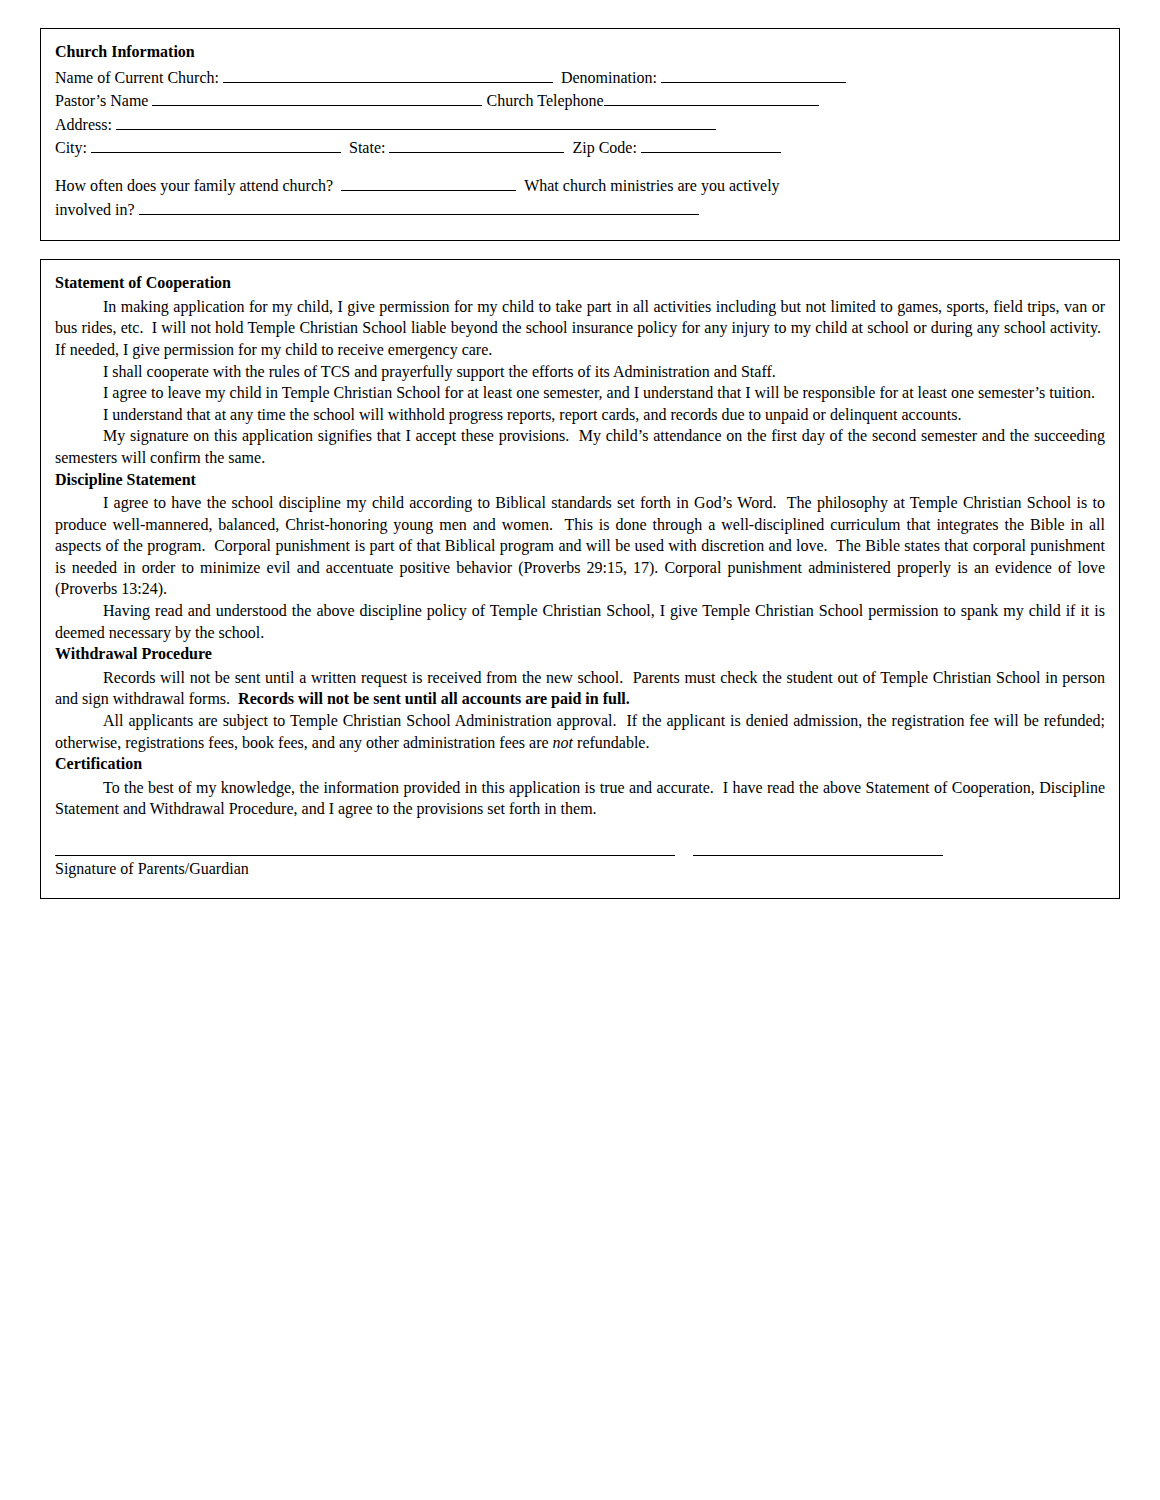Church Information
Name of Current Church: Denomination:
Pastor’s Name Church Telephone
Address:
City: State: Zip Code:
How often does your family attend church? What church ministries are you actively
involved in?
Statement of Cooperation
In making application for my child, I give permission for my child to take part in all activities including but not limited to games, sports, field trips, van or bus rides, etc. I will not hold Temple Christian School liable beyond the school insurance policy for any injury to my child at school or during any school activity. If needed, I give permission for my child to receive emergency care.
I shall cooperate with the rules of TCS and prayerfully support the efforts of its Administration and Staff.
I agree to leave my child in Temple Christian School for at least one semester, and I understand that I will be responsible for at least one semester’s tuition.
I understand that at any time the school will withhold progress reports, report cards, and records due to unpaid or delinquent accounts.
My signature on this application signifies that I accept these provisions. My child’s attendance on the first day of the second semester and the succeeding semesters will confirm the same.
Discipline Statement
I agree to have the school discipline my child according to Biblical standards set forth in God’s Word. The philosophy at Temple Christian School is to produce well-mannered, balanced, Christ-honoring young men and women. This is done through a well-disciplined curriculum that integrates the Bible in all aspects of the program. Corporal punishment is part of that Biblical program and will be used with discretion and love. The Bible states that corporal punishment is needed in order to minimize evil and accentuate positive behavior (Proverbs 29:15, 17). Corporal punishment administered properly is an evidence of love (Proverbs 13:24).
Having read and understood the above discipline policy of Temple Christian School, I give Temple Christian School permission to spank my child if it is deemed necessary by the school.
Withdrawal Procedure
Records will not be sent until a written request is received from the new school. Parents must check the student out of Temple Christian School in person and sign withdrawal forms. Records will not be sent until all accounts are paid in full.
All applicants are subject to Temple Christian School Administration approval. If the applicant is denied admission, the registration fee will be refunded; otherwise, registrations fees, book fees, and any other administration fees are not refundable.
Certification
To the best of my knowledge, the information provided in this application is true and accurate. I have read the above Statement of Cooperation, Discipline Statement and Withdrawal Procedure, and I agree to the provisions set forth in them.
Signature of Parents/Guardian